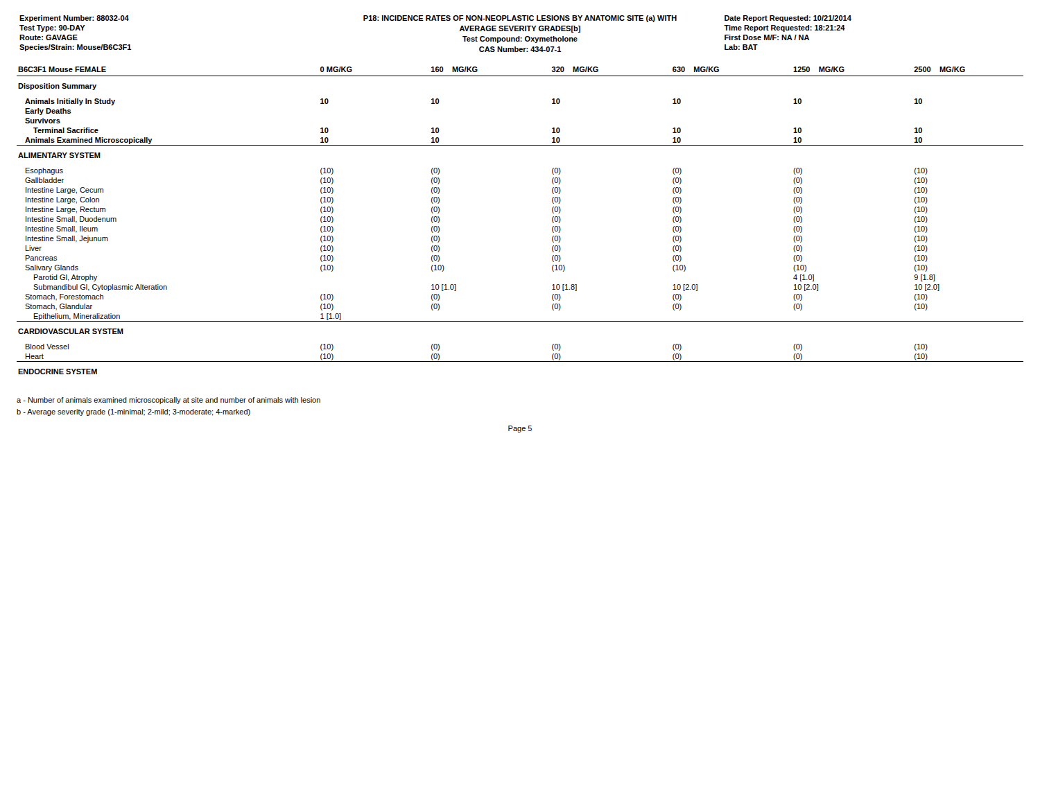| / Experiment Number: 88032-04 / / Test Type: 90-DAY / / Route: GAVAGE / / Species/Strain: Mouse/B6C3F1 / | P18: INCIDENCE RATES OF NON-NEOPLASTIC LESIONS BY ANATOMIC SITE (a) WITH AVERAGE SEVERITY GRADES[b] Test Compound: Oxymetholone CAS Number: 434-07-1 | / Date Report Requested: 10/21/2014 / / Time Report Requested: 18:21:24 / / First Dose M/F: NA / NA / / Lab: BAT / |
| B6C3F1 Mouse FEMALE | 0 MG/KG | 160 MG/KG | 320 MG/KG | 630 MG/KG | 1250 MG/KG | 2500 MG/KG |
| Disposition Summary | | | | | | |
| Animals Initially In Study | 10 | 10 | 10 | 10 | 10 | 10 |
| Early Deaths | | | | | | |
| Survivors | | | | | | |
| Terminal Sacrifice | 10 | 10 | 10 | 10 | 10 | 10 |
| Animals Examined Microscopically | 10 | 10 | 10 | 10 | 10 | 10 |
| ALIMENTARY SYSTEM | | | | | | |
| Esophagus | (10) | (0) | (0) | (0) | (0) | (10) |
| Gallbladder | (10) | (0) | (0) | (0) | (0) | (10) |
| Intestine Large, Cecum | (10) | (0) | (0) | (0) | (0) | (10) |
| Intestine Large, Colon | (10) | (0) | (0) | (0) | (0) | (10) |
| Intestine Large, Rectum | (10) | (0) | (0) | (0) | (0) | (10) |
| Intestine Small, Duodenum | (10) | (0) | (0) | (0) | (0) | (10) |
| Intestine Small, Ileum | (10) | (0) | (0) | (0) | (0) | (10) |
| Intestine Small, Jejunum | (10) | (0) | (0) | (0) | (0) | (10) |
| Liver | (10) | (0) | (0) | (0) | (0) | (10) |
| Pancreas | (10) | (0) | (0) | (0) | (0) | (10) |
| Salivary Glands | (10) | (10) | (10) | (10) | (10) | (10) |
| Parotid Gl, Atrophy | | | | | 4 [1.0] | 9 [1.8] |
| Submandibul Gl, Cytoplasmic Alteration | | 10 [1.0] | 10 [1.8] | 10 [2.0] | 10 [2.0] | 10 [2.0] |
| Stomach, Forestomach | (10) | (0) | (0) | (0) | (0) | (10) |
| Stomach, Glandular | (10) | (0) | (0) | (0) | (0) | (10) |
| Epithelium, Mineralization | 1 [1.0] | | | | | |
| CARDIOVASCULAR SYSTEM | | | | | | |
| Blood Vessel | (10) | (0) | (0) | (0) | (0) | (10) |
| Heart | (10) | (0) | (0) | (0) | (0) | (10) |
| ENDOCRINE SYSTEM | | | | | | |
a - Number of animals examined microscopically at site and number of animals with lesion
b - Average severity grade (1-minimal; 2-mild; 3-moderate; 4-marked)
Page 5